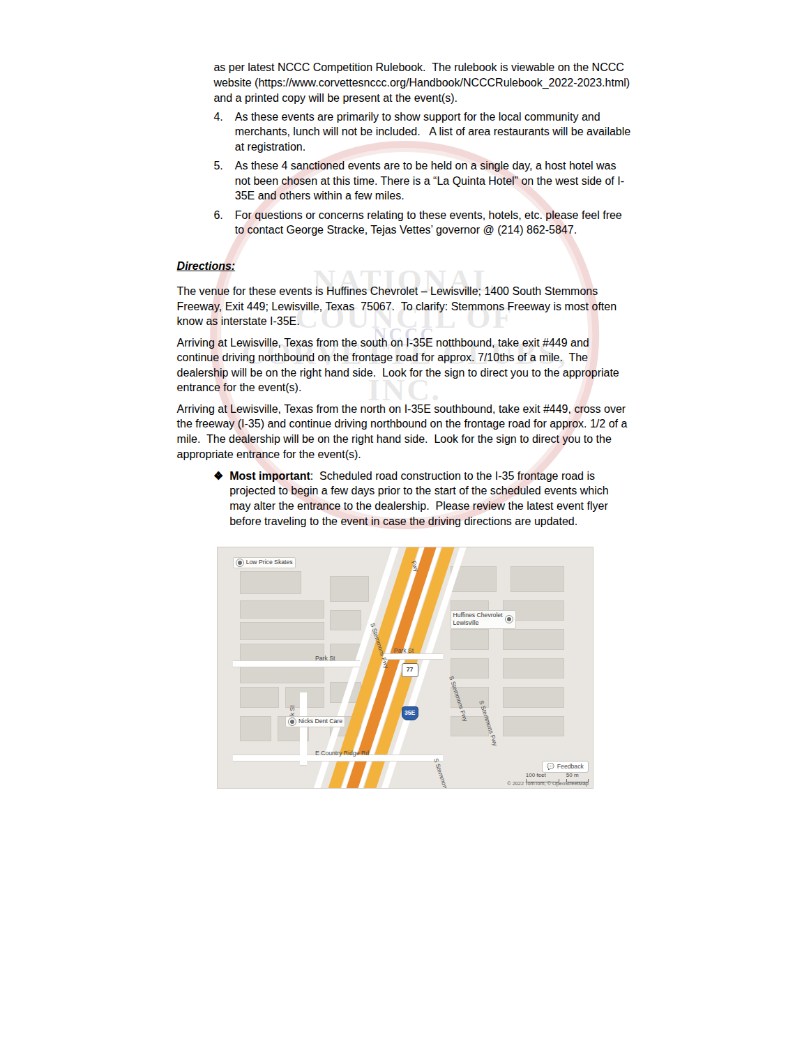as per latest NCCC Competition Rulebook. The rulebook is viewable on the NCCC website (https://www.corvettesnccc.org/Handbook/NCCCRulebook_2022-2023.html) and a printed copy will be present at the event(s).
4. As these events are primarily to show support for the local community and merchants, lunch will not be included. A list of area restaurants will be available at registration.
5. As these 4 sanctioned events are to be held on a single day, a host hotel was not been chosen at this time. There is a “La Quinta Hotel” on the west side of I-35E and others within a few miles.
6. For questions or concerns relating to these events, hotels, etc. please feel free to contact George Stracke, Tejas Vettes’ governor @ (214) 862-5847.
Directions:
The venue for these events is Huffines Chevrolet – Lewisville; 1400 South Stemmons Freeway, Exit 449; Lewisville, Texas 75067. To clarify: Stemmons Freeway is most often know as interstate I-35E.
Arriving at Lewisville, Texas from the south on I-35E notthbound, take exit #449 and continue driving northbound on the frontage road for approx. 7/10ths of a mile. The dealership will be on the right hand side. Look for the sign to direct you to the appropriate entrance for the event(s).
Arriving at Lewisville, Texas from the north on I-35E southbound, take exit #449, cross over the freeway (I-35) and continue driving northbound on the frontage road for approx. 1/2 of a mile. The dealership will be on the right hand side. Look for the sign to direct you to the appropriate entrance for the event(s).
❖
Most important: Scheduled road construction to the I-35 frontage road is projected to begin a few days prior to the start of the scheduled events which may alter the entrance to the dealership. Please review the latest event flyer before traveling to the event in case the driving directions are updated.
Park St
Park St
Park St
E Country Ridge Rd
S Stemmons Fwy
S Stemmons Fwy
S Stemmons Fwy
S Stemmons Fwy
Fwy
77
35E
Low Price Skates
Huffines Chevrolet
Lewisville
Nicks Dent Care
💬Feedback
100 feet
50 m
© 2022 TomTom, © OpenStreetMap